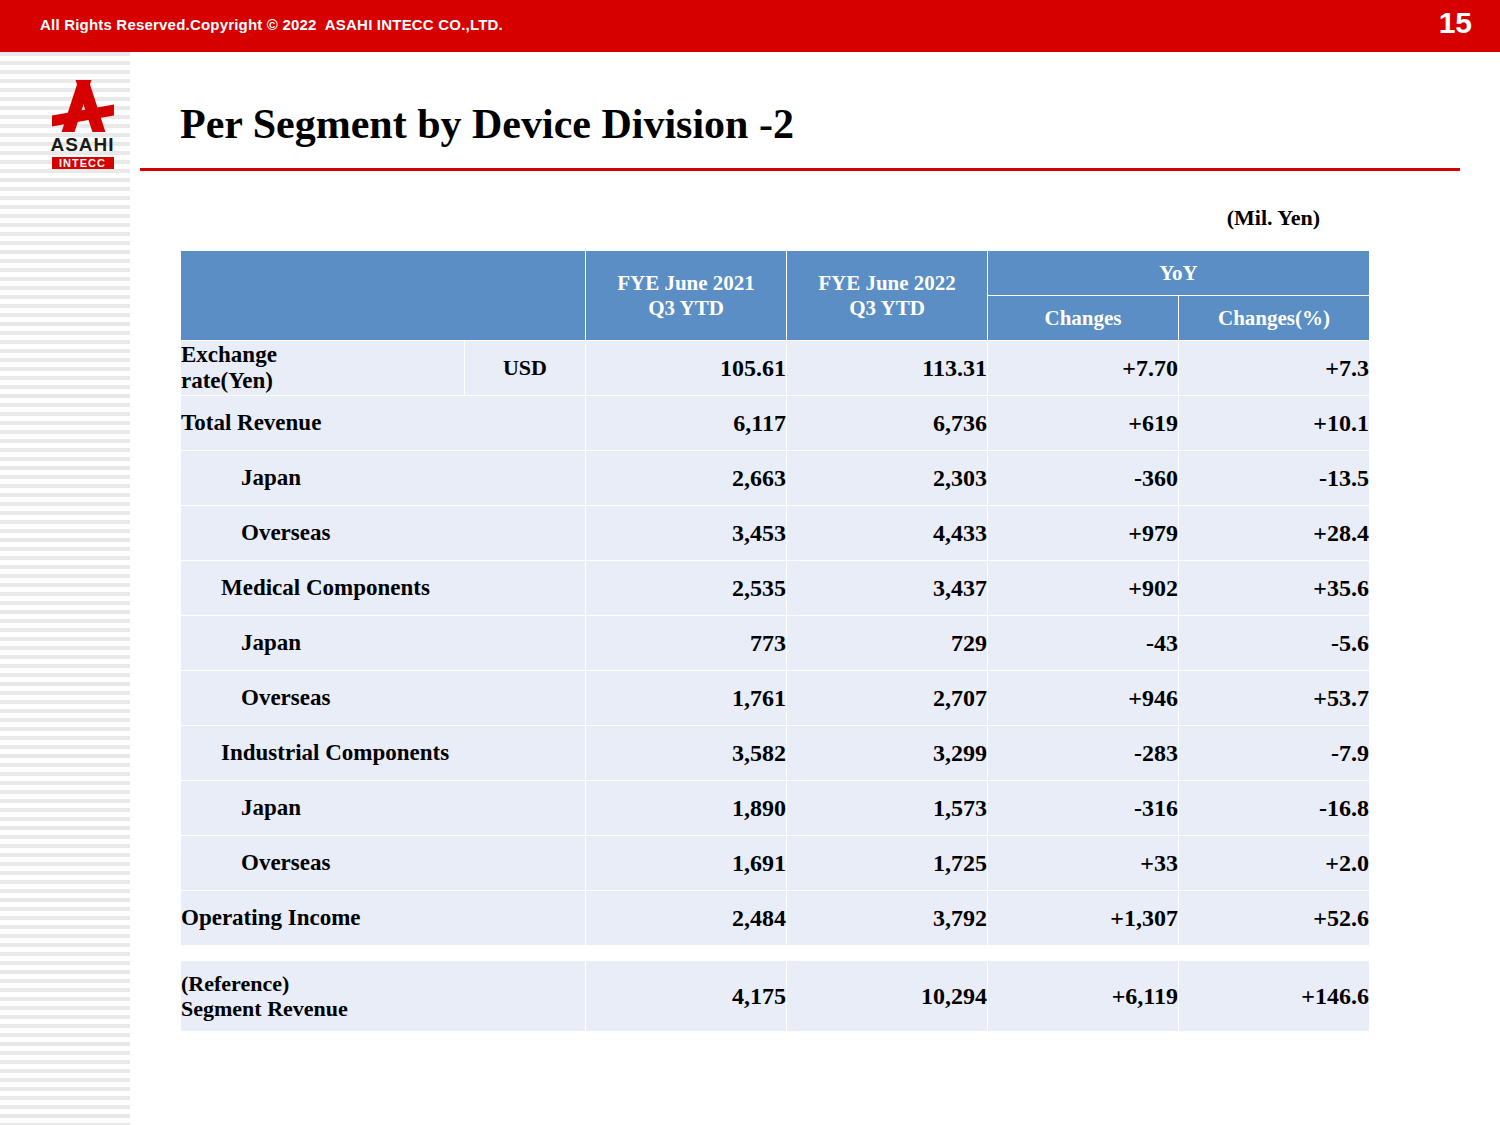All Rights Reserved.Copyright © 2022 ASAHI INTECC CO.,LTD.
15
ASAHI
INTECC
Per Segment by Device Division -2
(Mil. Yen)
| | FYE June 2021 Q3 YTD | FYE June 2022 Q3 YTD | YoY |
| --- | --- | --- | --- |
| Changes | Changes(%) |
| Exchange rate(Yen) | USD | 105.61 | 113.31 | +7.70 | +7.3 |
| Total Revenue | 6,117 | 6,736 | +619 | +10.1 |
| Japan | 2,663 | 2,303 | -360 | -13.5 |
| Overseas | 3,453 | 4,433 | +979 | +28.4 |
| Medical Components | 2,535 | 3,437 | +902 | +35.6 |
| Japan | 773 | 729 | -43 | -5.6 |
| Overseas | 1,761 | 2,707 | +946 | +53.7 |
| Industrial Components | 3,582 | 3,299 | -283 | -7.9 |
| Japan | 1,890 | 1,573 | -316 | -16.8 |
| Overseas | 1,691 | 1,725 | +33 | +2.0 |
| Operating Income | 2,484 | 3,792 | +1,307 | +52.6 |
| (Reference) Segment Revenue | 4,175 | 10,294 | +6,119 | +146.6 |